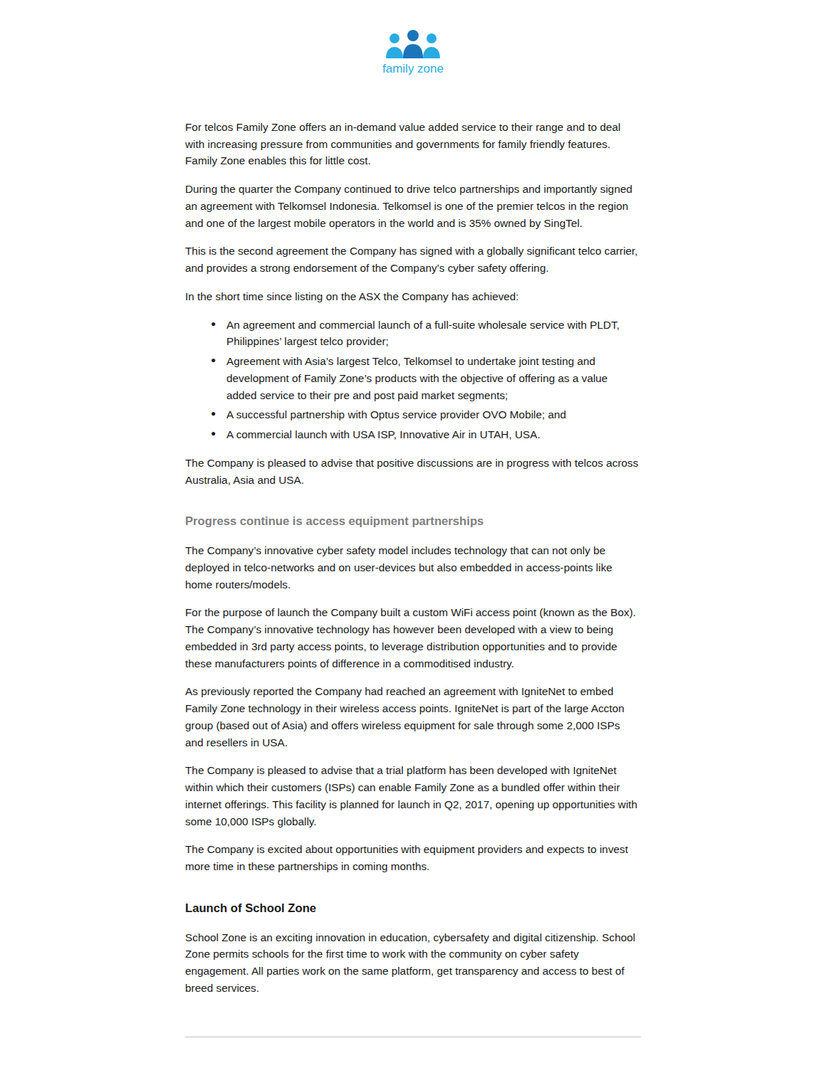family zone
For telcos Family Zone offers an in-demand value added service to their range and to deal with increasing pressure from communities and governments for family friendly features. Family Zone enables this for little cost.
During the quarter the Company continued to drive telco partnerships and importantly signed an agreement with Telkomsel Indonesia. Telkomsel is one of the premier telcos in the region and one of the largest mobile operators in the world and is 35% owned by SingTel.
This is the second agreement the Company has signed with a globally significant telco carrier, and provides a strong endorsement of the Company’s cyber safety offering.
In the short time since listing on the ASX the Company has achieved:
An agreement and commercial launch of a full-suite wholesale service with PLDT, Philippines’ largest telco provider;
Agreement with Asia’s largest Telco, Telkomsel to undertake joint testing and development of Family Zone’s products with the objective of offering as a value added service to their pre and post paid market segments;
A successful partnership with Optus service provider OVO Mobile; and
A commercial launch with USA ISP, Innovative Air in UTAH, USA.
The Company is pleased to advise that positive discussions are in progress with telcos across Australia, Asia and USA.
Progress continue is access equipment partnerships
The Company’s innovative cyber safety model includes technology that can not only be deployed in telco-networks and on user-devices but also embedded in access-points like home routers/models.
For the purpose of launch the Company built a custom WiFi access point (known as the Box). The Company’s innovative technology has however been developed with a view to being embedded in 3rd party access points, to leverage distribution opportunities and to provide these manufacturers points of difference in a commoditised industry.
As previously reported the Company had reached an agreement with IgniteNet to embed Family Zone technology in their wireless access points. IgniteNet is part of the large Accton group (based out of Asia) and offers wireless equipment for sale through some 2,000 ISPs and resellers in USA.
The Company is pleased to advise that a trial platform has been developed with IgniteNet within which their customers (ISPs) can enable Family Zone as a bundled offer within their internet offerings. This facility is planned for launch in Q2, 2017, opening up opportunities with some 10,000 ISPs globally.
The Company is excited about opportunities with equipment providers and expects to invest more time in these partnerships in coming months.
Launch of School Zone
School Zone is an exciting innovation in education, cybersafety and digital citizenship. School Zone permits schools for the first time to work with the community on cyber safety engagement. All parties work on the same platform, get transparency and access to best of breed services.